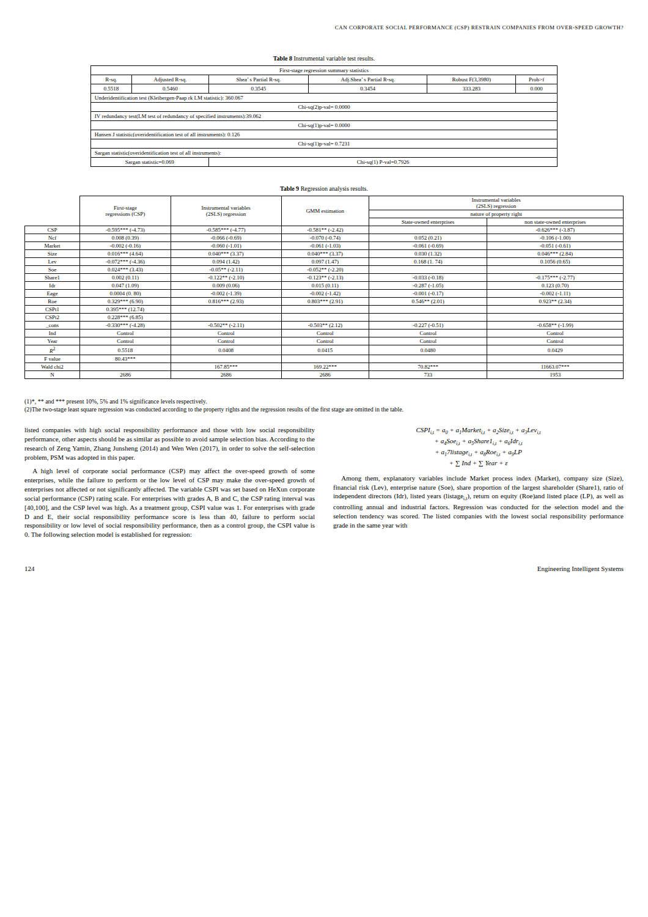Can Corporate Social Performance (CSP) Restrain Companies from Over-Speed Growth?
Table 8 Instrumental variable test results.
| First-stage regression summary statistics |
| R-sq. | Adjusted R-sq. | Shea’ s Partial R-sq. | Adj.Shea’ s Partial R-sq. | Robust F(3,3980) | Prob>f |
| 0.5518 | 0.5460 | 0.3545 | 0.3454 | 333.283 | 0.000 |
| Underidentification test (Kleibergen-Paap rk LM statistic): 360.067 |
| Chi-sq(2)p-val= 0.0000 |
| IV redundancy test(LM test of redundancy of specified instruments):39.062 |
| Chi-sq(1)p-val= 0.0000 |
| Hansen J statistic(overidentification test of all instruments): 0.126 |
| Chi-sq(1)p-val= 0.7231 |
| Sargan statistic(overidentification test of all instruments): |
| Sargan statistic=0.069 | Chi-sq(1) P-val=0.7926 |
Table 9 Regression analysis results.
| | First-stage regressions (CSP) | Instrumental variables (2SLS) regression | GMM estimation | Instrumental variables (2SLS) regression |
| nature of property right |
| State-owned enterprises | non state-owned enterprises |
| CSP | -0.595*** (-4.73) | -0.585*** (-4.77) | -0.581** (-2.42) | | -0.626*** (-3.87) |
| Ncf | 0.008 (0.39) | -0.066 (-0.69) | -0.070 (-0.74) | 0.052 (0.21) | -0.106 (-1.00) |
| Market | -0.002 (-0.16) | -0.060 (-1.01) | -0.061 (-1.03) | -0.061 (-0.69) | -0.051 (-0.61) |
| Size | 0.016*** (4.64) | 0.040*** (3.37) | 0.040*** (3.37) | 0.030 (1.32) | 0.046*** (2.84) |
| Lev | -0.072*** (-4.36) | 0.094 (1.42) | 0.097 (1.47) | 0.168 (1. 74) | 0.1056 (0.65) |
| Soe | 0.024*** (3.43) | -0.05** (-2.11) | -0.052** (-2.20) | | |
| Share1 | 0.002 (0.11) | -0.122** (-2.10) | -0.123** (-2.13) | -0.033 (-0.18) | -0.175*** (-2.77) |
| Idr | 0.047 (1.09) | 0.009 (0.06) | 0.015 (0.11) | -0.287 (-1.05) | 0.123 (0.70) |
| Eage | 0.0004 (0. 80) | -0.002 (-1.39) | -0.002 (-1.42) | -0.001 (-0.17) | -0.002 (-1.11) |
| Roe | 0.329*** (6.90) | 0.816*** (2.93) | 0.803*** (2.91) | 0.546** (2.01) | 0.923** (2.34) |
| CSPt1 | 0.395*** (12.74) | | | | |
| CSPt2 | 0.228*** (6.85) | | | | |
| _cons | -0.330*** (-4.28) | -0.502** (-2.11) | -0.503** (2.12) | -0.227 (-0.51) | -0.658** (-1.99) |
| Ind | Control | Control | Control | Control | Control |
| Year | Control | Control | Control | Control | Control |
| R 2 | 0.5518 | 0.0408 | 0.0415 | 0.0480 | 0.0429 |
| F value | 80.43*** | | | | |
| Wald chi2 | | 167.85*** | 169.22*** | 70.82*** | 11663.07*** |
| N | 2686 | 2686 | 2686 | 733 | 1953 |
(1)*, ** and *** present 10%, 5% and 1% significance levels respectively.
(2)The two-stage least square regression was conducted according to the property rights and the regression results of the first stage are omitted in the table.
listed companies with high social responsibility performance and those with low social responsibility performance, other aspects should be as similar as possible to avoid sample selection bias. According to the research of Zeng Yamin, Zhang Junsheng (2014) and Wen Wen (2017), in order to solve the self-selection problem, PSM was adopted in this paper.
A high level of corporate social performance (CSP) may affect the over-speed growth of some enterprises, while the failure to perform or the low level of CSP may make the over-speed growth of enterprises not affected or not significantly affected. The variable CSPI was set based on HeXun corporate social performance (CSP) rating scale. For enterprises with grades A, B and C, the CSP rating interval was [40,100], and the CSP level was high. As a treatment group, CSPI value was 1. For enterprises with grade D and E, their social responsibility performance score is less than 40, failure to perform social responsibility or low level of social responsibility performance, then as a control group, the CSPI value is 0. The following selection model is established for regression:
CSPIi,t = a0 + a1 Marketi,t + a2 Sizei,t + a3 Levi,t
+ a4 Soei,t + a5 Share1i,t + a6 Idri,t
+ a17listagei,t + a8 Roei,t + a9 LP
+ ∑ Ind + ∑ Year + ε
Among them, explanatory variables include Market process index (Market), company size (Size), financial risk (Lev), enterprise nature (Soe), share proportion of the largest shareholder (Share1), ratio of independent directors (Idr), listed years (listagei,t), return on equity (Roe)and listed place (LP), as well as controlling annual and industrial factors. Regression was conducted for the selection model and the selection tendency was scored. The listed companies with the lowest social responsibility performance grade in the same year with
124
Engineering Intelligent Systems